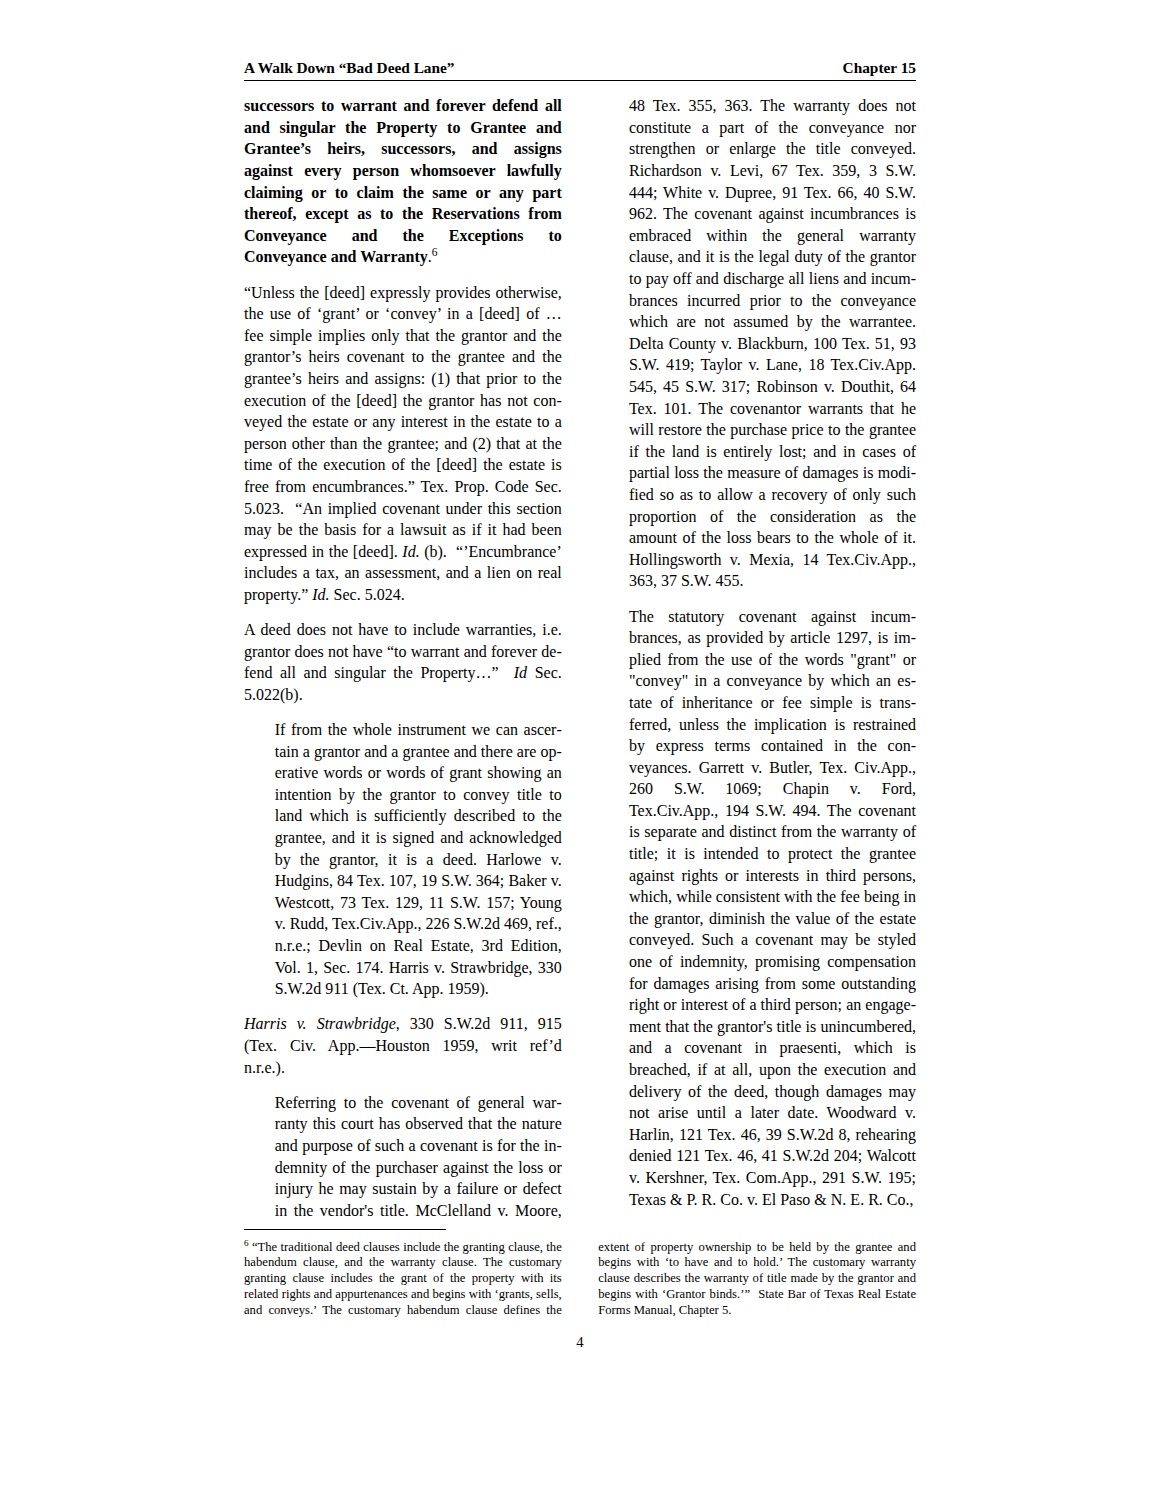A Walk Down “Bad Deed Lane”
Chapter 15
successors to warrant and forever defend all and singular the Property to Grantee and Grantee’s heirs, successors, and assigns against every person whomsoever lawfully claiming or to claim the same or any part thereof, except as to the Reservations from Conveyance and the Exceptions to Conveyance and Warranty.6
“Unless the [deed] expressly provides otherwise, the use of ‘grant’ or ‘convey’ in a [deed] of … fee simple implies only that the grantor and the grantor’s heirs covenant to the grantee and the grantee’s heirs and assigns: (1) that prior to the execution of the [deed] the grantor has not conveyed the estate or any interest in the estate to a person other than the grantee; and (2) that at the time of the execution of the [deed] the estate is free from encumbrances.” Tex. Prop. Code Sec. 5.023. “An implied covenant under this section may be the basis for a lawsuit as if it had been expressed in the [deed]. Id. (b). “’Encumbrance’ includes a tax, an assessment, and a lien on real property.” Id. Sec. 5.024.
A deed does not have to include warranties, i.e. grantor does not have “to warrant and forever defend all and singular the Property…” Id Sec. 5.022(b).
If from the whole instrument we can ascertain a grantor and a grantee and there are operative words or words of grant showing an intention by the grantor to convey title to land which is sufficiently described to the grantee, and it is signed and acknowledged by the grantor, it is a deed. Harlowe v. Hudgins, 84 Tex. 107, 19 S.W. 364; Baker v. Westcott, 73 Tex. 129, 11 S.W. 157; Young v. Rudd, Tex.Civ.App., 226 S.W.2d 469, ref., n.r.e.; Devlin on Real Estate, 3rd Edition, Vol. 1, Sec. 174. Harris v. Strawbridge, 330 S.W.2d 911 (Tex. Ct. App. 1959).
Harris v. Strawbridge, 330 S.W.2d 911, 915 (Tex. Civ. App.—Houston 1959, writ ref’d n.r.e.).
Referring to the covenant of general warranty this court has observed that the nature and purpose of such a covenant is for the indemnity of the purchaser against the loss or injury he may sustain by a failure or defect in the vendor's title. McClelland v. Moore, 48 Tex. 355, 363. The warranty does not constitute a part of the conveyance nor strengthen or enlarge the title conveyed. Richardson v. Levi, 67 Tex. 359, 3 S.W. 444; White v. Dupree, 91 Tex. 66, 40 S.W. 962. The covenant against incumbrances is embraced within the general warranty clause, and it is the legal duty of the grantor to pay off and discharge all liens and incumbrances incurred prior to the conveyance which are not assumed by the warrantee. Delta County v. Blackburn, 100 Tex. 51, 93 S.W. 419; Taylor v. Lane, 18 Tex.Civ.App. 545, 45 S.W. 317; Robinson v. Douthit, 64 Tex. 101. The covenantor warrants that he will restore the purchase price to the grantee if the land is entirely lost; and in cases of partial loss the measure of damages is modified so as to allow a recovery of only such proportion of the consideration as the amount of the loss bears to the whole of it. Hollingsworth v. Mexia, 14 Tex.Civ.App., 363, 37 S.W. 455.
The statutory covenant against incumbrances, as provided by article 1297, is implied from the use of the words "grant" or "convey" in a conveyance by which an estate of inheritance or fee simple is transferred, unless the implication is restrained by express terms contained in the conveyances. Garrett v. Butler, Tex. Civ.App., 260 S.W. 1069; Chapin v. Ford, Tex.Civ.App., 194 S.W. 494. The covenant is separate and distinct from the warranty of title; it is intended to protect the grantee against rights or interests in third persons, which, while consistent with the fee being in the grantor, diminish the value of the estate conveyed. Such a covenant may be styled one of indemnity, promising compensation for damages arising from some outstanding right or interest of a third person; an engagement that the grantor's title is unincumbered, and a covenant in praesenti, which is breached, if at all, upon the execution and delivery of the deed, though damages may not arise until a later date. Woodward v. Harlin, 121 Tex. 46, 39 S.W.2d 8, rehearing denied 121 Tex. 46, 41 S.W.2d 204; Walcott v. Kershner, Tex. Com.App., 291 S.W. 195; Texas & P. R. Co. v. El Paso & N. E. R. Co.,
6 “The traditional deed clauses include the granting clause, the habendum clause, and the warranty clause. The customary granting clause includes the grant of the property with its related rights and appurtenances and begins with ‘grants, sells, and conveys.’ The customary habendum clause defines the extent of property ownership to be held by the grantee and begins with ‘to have and to hold.’ The customary warranty clause describes the warranty of title made by the grantor and begins with ‘Grantor binds.’” State Bar of Texas Real Estate Forms Manual, Chapter 5.
4